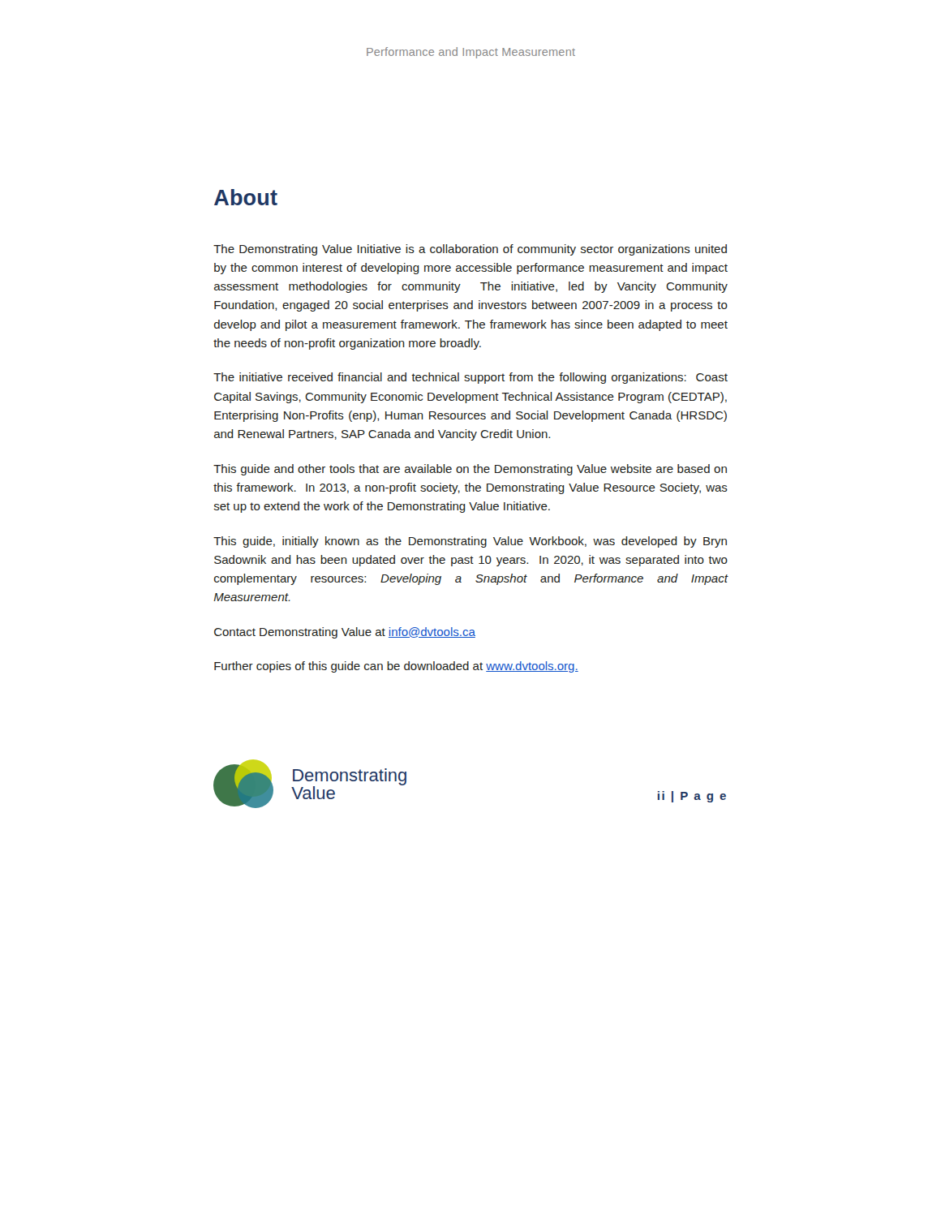Performance and Impact Measurement
About
The Demonstrating Value Initiative is a collaboration of community sector organizations united by the common interest of developing more accessible performance measurement and impact assessment methodologies for community The initiative, led by Vancity Community Foundation, engaged 20 social enterprises and investors between 2007-2009 in a process to develop and pilot a measurement framework. The framework has since been adapted to meet the needs of non-profit organization more broadly.
The initiative received financial and technical support from the following organizations: Coast Capital Savings, Community Economic Development Technical Assistance Program (CEDTAP), Enterprising Non-Profits (enp), Human Resources and Social Development Canada (HRSDC) and Renewal Partners, SAP Canada and Vancity Credit Union.
This guide and other tools that are available on the Demonstrating Value website are based on this framework. In 2013, a non-profit society, the Demonstrating Value Resource Society, was set up to extend the work of the Demonstrating Value Initiative.
This guide, initially known as the Demonstrating Value Workbook, was developed by Bryn Sadownik and has been updated over the past 10 years. In 2020, it was separated into two complementary resources: Developing a Snapshot and Performance and Impact Measurement.
Contact Demonstrating Value at info@dvtools.ca
Further copies of this guide can be downloaded at www.dvtools.org.
Demonstrating Value
ii | P a g e